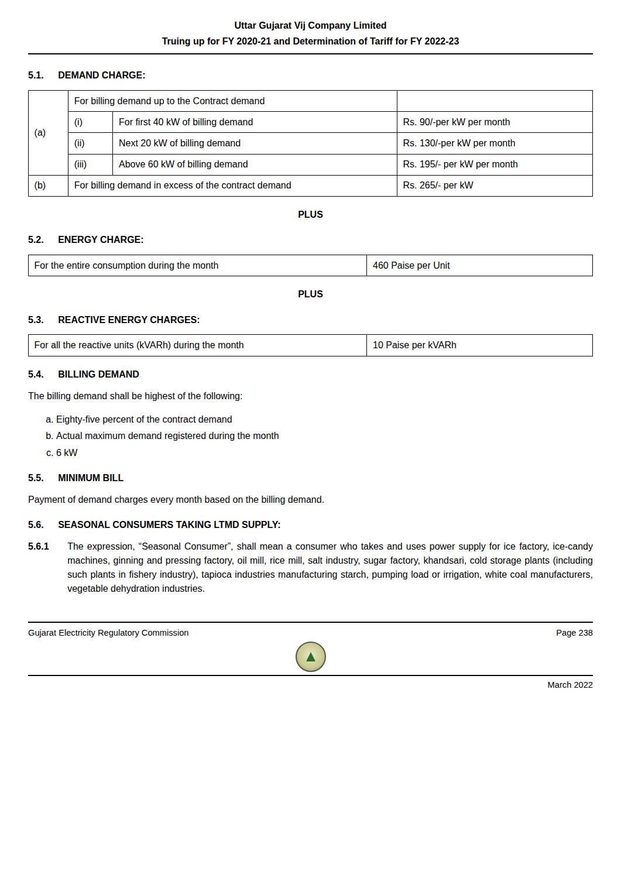Uttar Gujarat Vij Company Limited
Truing up for FY 2020-21 and Determination of Tariff for FY 2022-23
5.1. DEMAND CHARGE:
| (a) | For billing demand up to the Contract demand | |
| (i) | For first 40 kW of billing demand | Rs. 90/-per kW per month |
| (ii) | Next 20 kW of billing demand | Rs. 130/-per kW per month |
| (iii) | Above 60 kW of billing demand | Rs. 195/- per kW per month |
| (b) | For billing demand in excess of the contract demand | Rs. 265/- per kW |
PLUS
5.2. ENERGY CHARGE:
| For the entire consumption during the month | 460 Paise per Unit |
PLUS
5.3. REACTIVE ENERGY CHARGES:
| For all the reactive units (kVARh) during the month | 10 Paise per kVARh |
5.4. BILLING DEMAND
The billing demand shall be highest of the following:
Eighty-five percent of the contract demand
Actual maximum demand registered during the month
6 kW
5.5. MINIMUM BILL
Payment of demand charges every month based on the billing demand.
5.6. SEASONAL CONSUMERS TAKING LTMD SUPPLY:
5.6.1
The expression, “Seasonal Consumer”, shall mean a consumer who takes and uses power supply for ice factory, ice-candy machines, ginning and pressing factory, oil mill, rice mill, salt industry, sugar factory, khandsari, cold storage plants (including such plants in fishery industry), tapioca industries manufacturing starch, pumping load or irrigation, white coal manufacturers, vegetable dehydration industries.
Gujarat Electricity Regulatory Commission
Page 238
March 2022